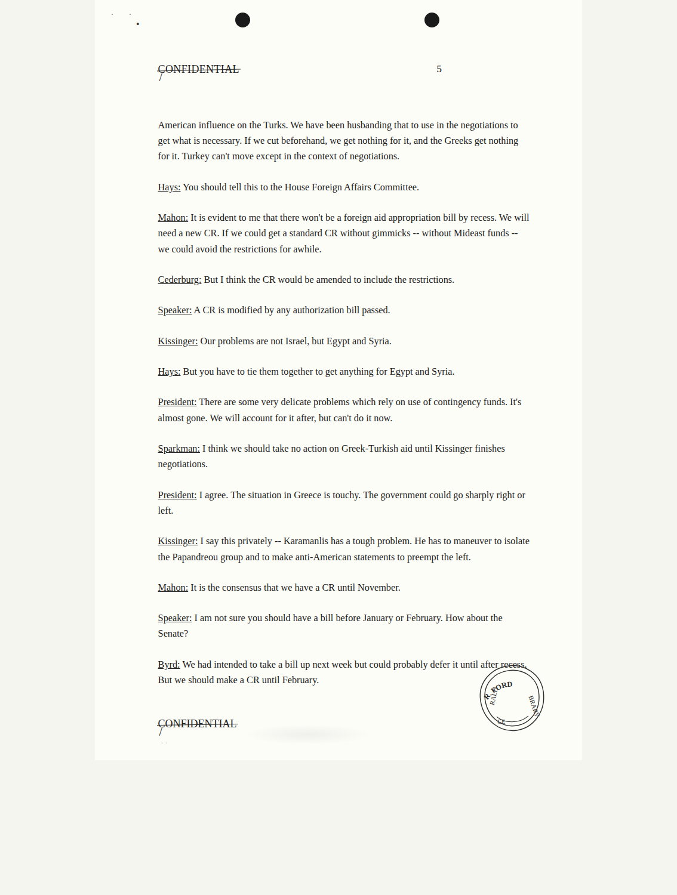· ·
•
CONFIDENTIAL / 5
American influence on the Turks. We have been husbanding that to use in the negotiations to get what is necessary. If we cut beforehand, we get nothing for it, and the Greeks get nothing for it. Turkey can't move except in the context of negotiations.
Hays: You should tell this to the House Foreign Affairs Committee.
Mahon: It is evident to me that there won't be a foreign aid appropriation bill by recess. We will need a new CR. If we could get a standard CR without gimmicks -- without Mideast funds -- we could avoid the restrictions for awhile.
Cederburg: But I think the CR would be amended to include the restrictions.
Speaker: A CR is modified by any authorization bill passed.
Kissinger: Our problems are not Israel, but Egypt and Syria.
Hays: But you have to tie them together to get anything for Egypt and Syria.
President: There are some very delicate problems which rely on use of contingency funds. It's almost gone. We will account for it after, but can't do it now.
Sparkman: I think we should take no action on Greek-Turkish aid until Kissinger finishes negotiations.
President: I agree. The situation in Greece is touchy. The government could go sharply right or left.
Kissinger: I say this privately -- Karamanlis has a tough problem. He has to maneuver to isolate the Papandreou group and to make anti-American statements to preempt the left.
Mahon: It is the consensus that we have a CR until November.
Speaker: I am not sure you should have a bill before January or February. How about the Senate?
Byrd: We had intended to take a bill up next week but could probably defer it until after recess. But we should make a CR until February.
CONFIDENTIAL /
· ·
R. FORD RALD BRARY GE